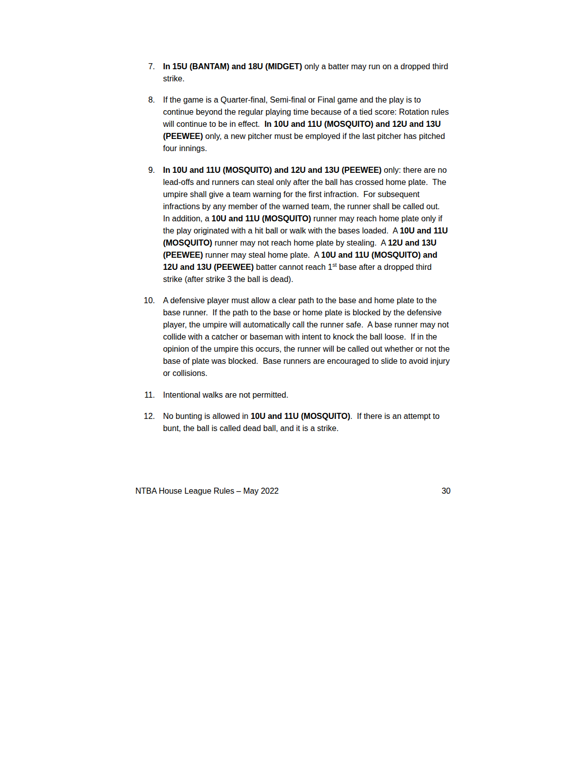In 15U (BANTAM) and 18U (MIDGET) only a batter may run on a dropped third strike.
If the game is a Quarter-final, Semi-final or Final game and the play is to continue beyond the regular playing time because of a tied score: Rotation rules will continue to be in effect. In 10U and 11U (MOSQUITO) and 12U and 13U (PEEWEE) only, a new pitcher must be employed if the last pitcher has pitched four innings.
In 10U and 11U (MOSQUITO) and 12U and 13U (PEEWEE) only: there are no lead-offs and runners can steal only after the ball has crossed home plate. The umpire shall give a team warning for the first infraction. For subsequent infractions by any member of the warned team, the runner shall be called out. In addition, a 10U and 11U (MOSQUITO) runner may reach home plate only if the play originated with a hit ball or walk with the bases loaded. A 10U and 11U (MOSQUITO) runner may not reach home plate by stealing. A 12U and 13U (PEEWEE) runner may steal home plate. A 10U and 11U (MOSQUITO) and 12U and 13U (PEEWEE) batter cannot reach 1st base after a dropped third strike (after strike 3 the ball is dead).
A defensive player must allow a clear path to the base and home plate to the base runner. If the path to the base or home plate is blocked by the defensive player, the umpire will automatically call the runner safe. A base runner may not collide with a catcher or baseman with intent to knock the ball loose. If in the opinion of the umpire this occurs, the runner will be called out whether or not the base of plate was blocked. Base runners are encouraged to slide to avoid injury or collisions.
Intentional walks are not permitted.
No bunting is allowed in 10U and 11U (MOSQUITO). If there is an attempt to bunt, the ball is called dead ball, and it is a strike.
NTBA House League Rules – May 2022 30